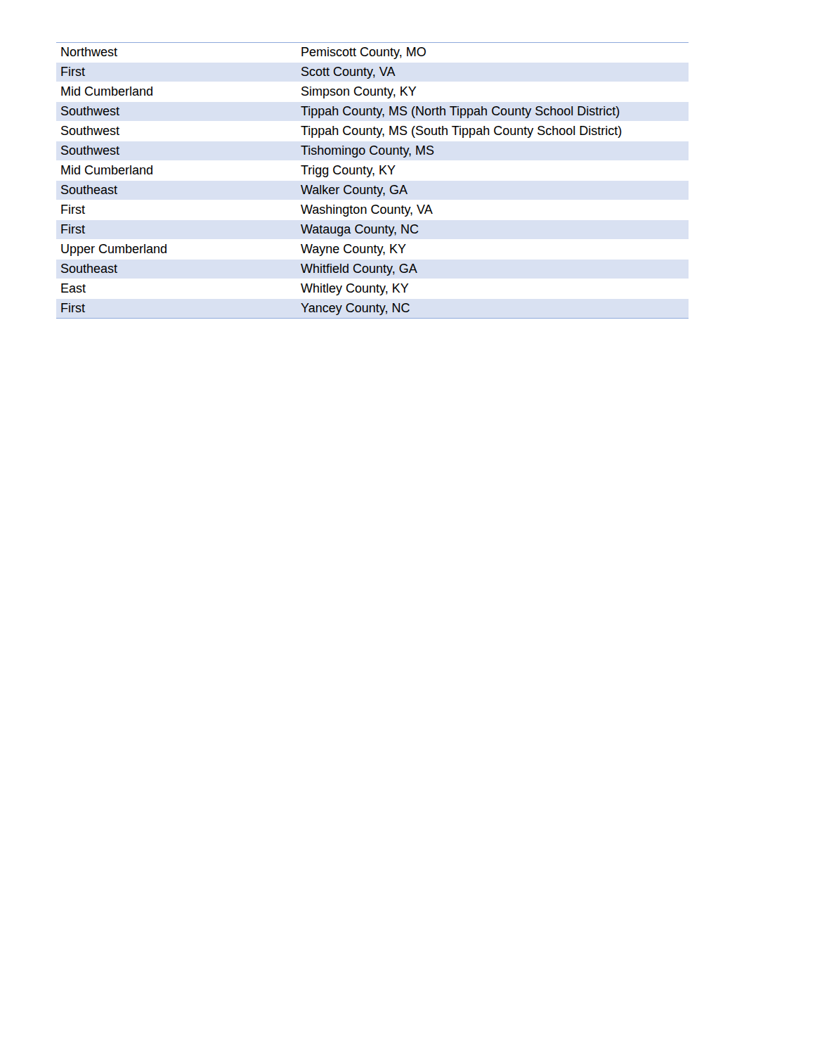| Northwest | Pemiscott County, MO |
| First | Scott County, VA |
| Mid Cumberland | Simpson County, KY |
| Southwest | Tippah County, MS (North Tippah County School District) |
| Southwest | Tippah County, MS (South Tippah County School District) |
| Southwest | Tishomingo County, MS |
| Mid Cumberland | Trigg County, KY |
| Southeast | Walker County, GA |
| First | Washington County, VA |
| First | Watauga County, NC |
| Upper Cumberland | Wayne County, KY |
| Southeast | Whitfield County, GA |
| East | Whitley County, KY |
| First | Yancey County, NC |